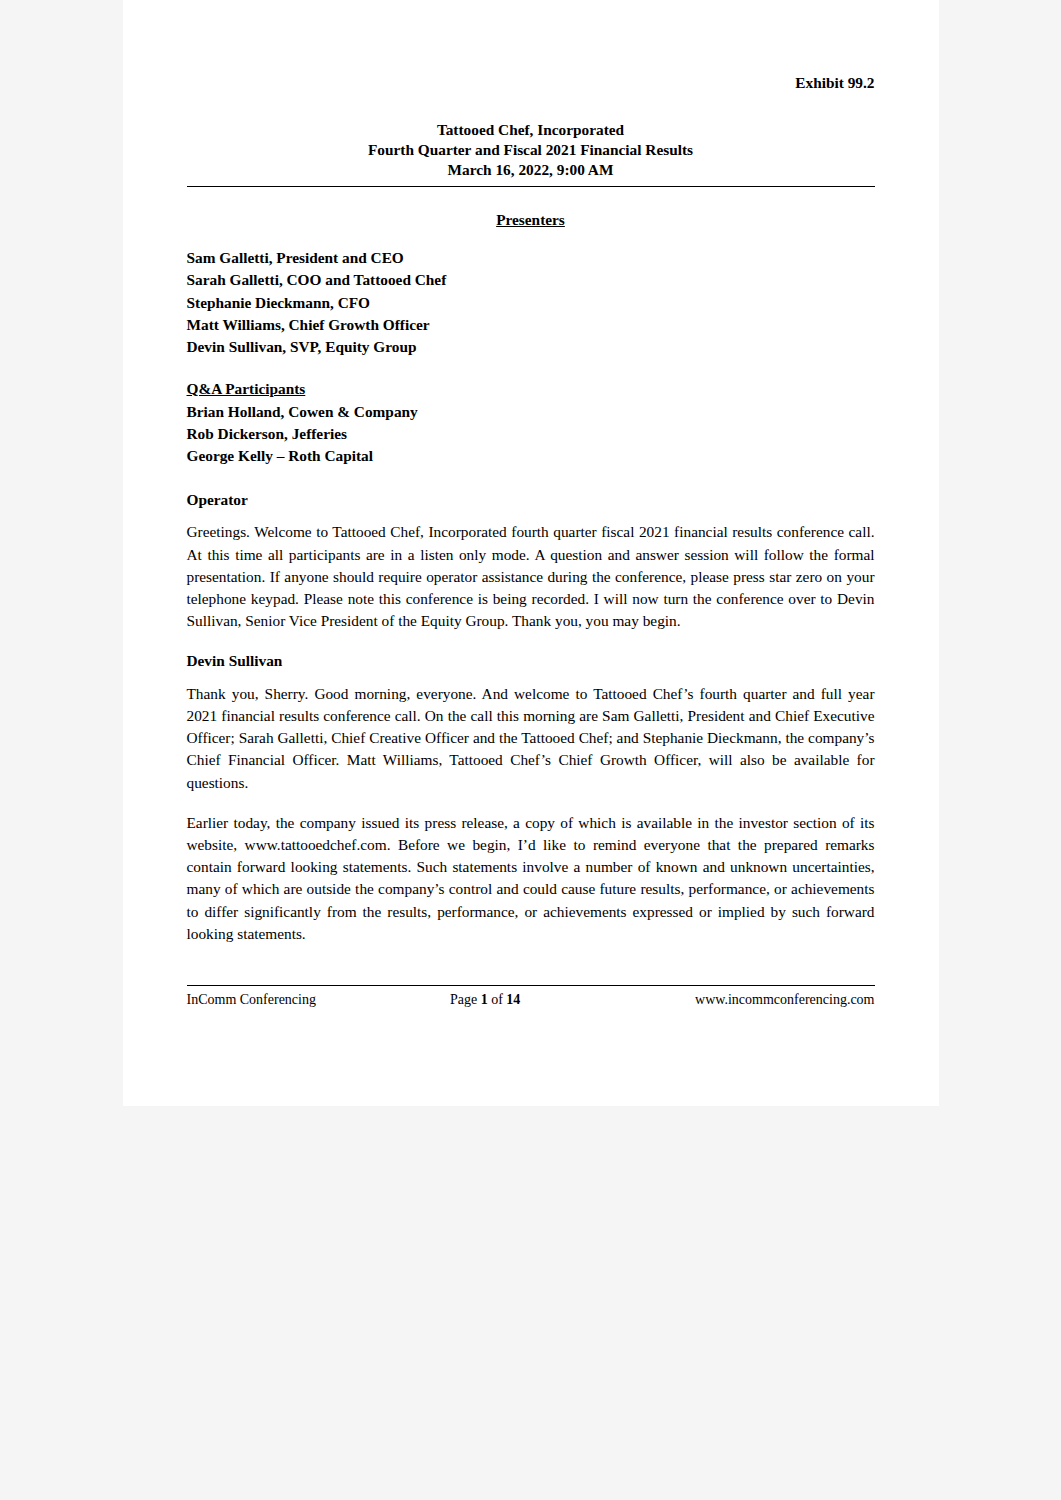Exhibit 99.2
Tattooed Chef, Incorporated
Fourth Quarter and Fiscal 2021 Financial Results
March 16, 2022, 9:00 AM
Presenters
Sam Galletti, President and CEO
Sarah Galletti, COO and Tattooed Chef
Stephanie Dieckmann, CFO
Matt Williams, Chief Growth Officer
Devin Sullivan, SVP, Equity Group
Q&A Participants
Brian Holland, Cowen & Company
Rob Dickerson, Jefferies
George Kelly – Roth Capital
Operator
Greetings. Welcome to Tattooed Chef, Incorporated fourth quarter fiscal 2021 financial results conference call. At this time all participants are in a listen only mode. A question and answer session will follow the formal presentation. If anyone should require operator assistance during the conference, please press star zero on your telephone keypad. Please note this conference is being recorded. I will now turn the conference over to Devin Sullivan, Senior Vice President of the Equity Group. Thank you, you may begin.
Devin Sullivan
Thank you, Sherry. Good morning, everyone. And welcome to Tattooed Chef’s fourth quarter and full year 2021 financial results conference call. On the call this morning are Sam Galletti, President and Chief Executive Officer; Sarah Galletti, Chief Creative Officer and the Tattooed Chef; and Stephanie Dieckmann, the company’s Chief Financial Officer. Matt Williams, Tattooed Chef’s Chief Growth Officer, will also be available for questions.
Earlier today, the company issued its press release, a copy of which is available in the investor section of its website, www.tattooedchef.com. Before we begin, I’d like to remind everyone that the prepared remarks contain forward looking statements. Such statements involve a number of known and unknown uncertainties, many of which are outside the company’s control and could cause future results, performance, or achievements to differ significantly from the results, performance, or achievements expressed or implied by such forward looking statements.
| InComm Conferencing | Page 1 of 14 | www.incommconferencing.com |